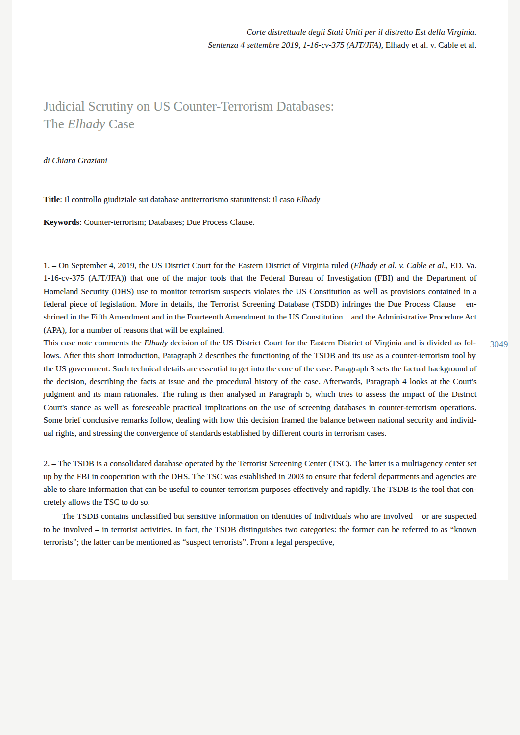Corte distrettuale degli Stati Uniti per il distretto Est della Virginia.
Sentenza 4 settembre 2019, 1-16-cv-375 (AJT/JFA), Elhady et al. v. Cable et al.
Judicial Scrutiny on US Counter-Terrorism Databases:
The Elhady Case
di Chiara Graziani
Title
Il controllo giudiziale sui database antiterrorismo statunitensi: il caso Elhady
Keywords
Counter-terrorism; Databases; Due Process Clause.
1. – On September 4, 2019, the US District Court for the Eastern District of Virginia ruled (Elhady et al. v. Cable et al., ED. Va. 1-16-cv-375 (AJT/JFA)) that one of the major tools that the Federal Bureau of Investigation (FBI) and the Department of Homeland Security (DHS) use to monitor terrorism suspects violates the US Constitution as well as provisions contained in a federal piece of legislation. More in details, the Terrorist Screening Database (TSDB) infringes the Due Process Clause – enshrined in the Fifth Amendment and in the Fourteenth Amendment to the US Constitution – and the Administrative Procedure Act (APA), for a number of reasons that will be explained.
3049
This case note comments the Elhady decision of the US District Court for the Eastern District of Virginia and is divided as follows. After this short Introduction, Paragraph 2 describes the functioning of the TSDB and its use as a counter-terrorism tool by the US government. Such technical details are essential to get into the core of the case. Paragraph 3 sets the factual background of the decision, describing the facts at issue and the procedural history of the case. Afterwards, Paragraph 4 looks at the Court's judgment and its main rationales. The ruling is then analysed in Paragraph 5, which tries to assess the impact of the District Court's stance as well as foreseeable practical implications on the use of screening databases in counter-terrorism operations. Some brief conclusive remarks follow, dealing with how this decision framed the balance between national security and individual rights, and stressing the convergence of standards established by different courts in terrorism cases.
2. – The TSDB is a consolidated database operated by the Terrorist Screening Center (TSC). The latter is a multiagency center set up by the FBI in cooperation with the DHS. The TSC was established in 2003 to ensure that federal departments and agencies are able to share information that can be useful to counter-terrorism purposes effectively and rapidly. The TSDB is the tool that concretely allows the TSC to do so.
The TSDB contains unclassified but sensitive information on identities of individuals who are involved – or are suspected to be involved – in terrorist activities. In fact, the TSDB distinguishes two categories: the former can be referred to as “known terrorists”; the latter can be mentioned as “suspect terrorists”. From a legal perspective,